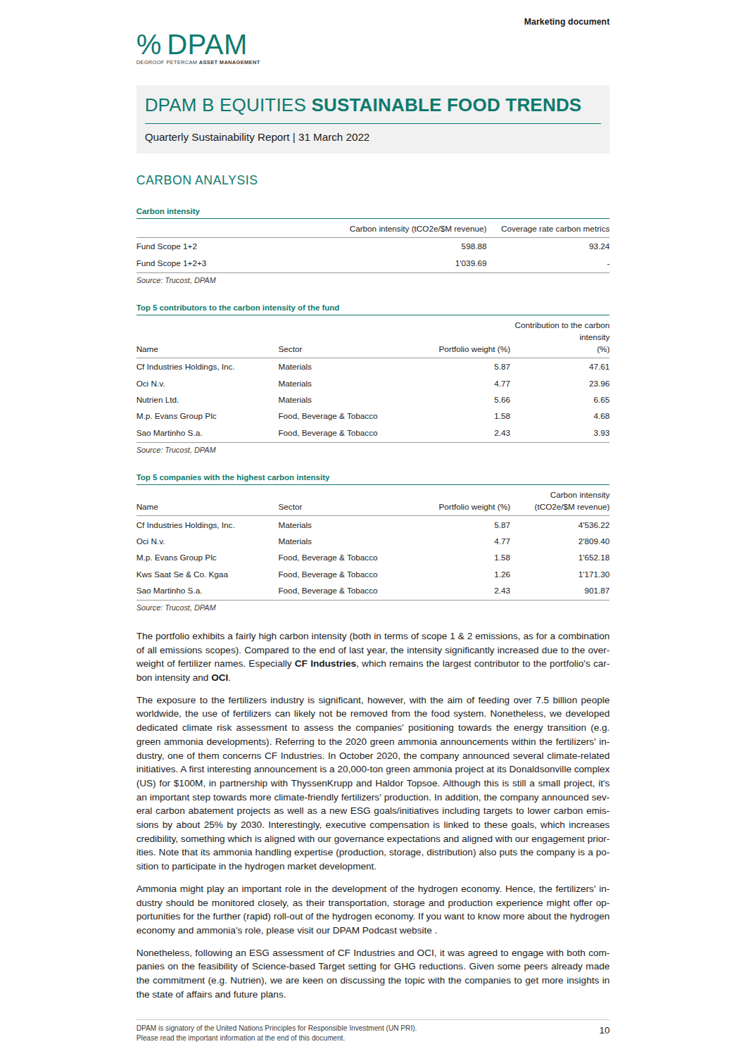Marketing document
% DPAM
DEGROOF PETERCAM ASSET MANAGEMENT
DPAM B EQUITIES SUSTAINABLE FOOD TRENDS
Quarterly Sustainability Report | 31 March 2022
CARBON ANALYSIS
Carbon intensity
| | Carbon intensity (tCO2e/$M revenue) | Coverage rate carbon metrics |
| --- | --- | --- |
| Fund Scope 1+2 | 598.88 | 93.24 |
| Fund Scope 1+2+3 | 1'039.69 | - |
Source: Trucost, DPAM
Top 5 contributors to the carbon intensity of the fund
| Name | Sector | Portfolio weight (%) | Contribution to the carbon intensity (%) |
| --- | --- | --- | --- |
| Cf Industries Holdings, Inc. | Materials | 5.87 | 47.61 |
| Oci N.v. | Materials | 4.77 | 23.96 |
| Nutrien Ltd. | Materials | 5.66 | 6.65 |
| M.p. Evans Group Plc | Food, Beverage & Tobacco | 1.58 | 4.68 |
| Sao Martinho S.a. | Food, Beverage & Tobacco | 2.43 | 3.93 |
Source: Trucost, DPAM
Top 5 companies with the highest carbon intensity
| Name | Sector | Portfolio weight (%) | Carbon intensity (tCO2e/$M revenue) |
| --- | --- | --- | --- |
| Cf Industries Holdings, Inc. | Materials | 5.87 | 4'536.22 |
| Oci N.v. | Materials | 4.77 | 2'809.40 |
| M.p. Evans Group Plc | Food, Beverage & Tobacco | 1.58 | 1'652.18 |
| Kws Saat Se & Co. Kgaa | Food, Beverage & Tobacco | 1.26 | 1'171.30 |
| Sao Martinho S.a. | Food, Beverage & Tobacco | 2.43 | 901.87 |
Source: Trucost, DPAM
The portfolio exhibits a fairly high carbon intensity (both in terms of scope 1 & 2 emissions, as for a combination of all emissions scopes). Compared to the end of last year, the intensity significantly increased due to the overweight of fertilizer names. Especially CF Industries, which remains the largest contributor to the portfolio's carbon intensity and OCI.
The exposure to the fertilizers industry is significant, however, with the aim of feeding over 7.5 billion people worldwide, the use of fertilizers can likely not be removed from the food system. Nonetheless, we developed dedicated climate risk assessment to assess the companies' positioning towards the energy transition (e.g. green ammonia developments). Referring to the 2020 green ammonia announcements within the fertilizers' industry, one of them concerns CF Industries. In October 2020, the company announced several climate-related initiatives. A first interesting announcement is a 20,000-ton green ammonia project at its Donaldsonville complex (US) for $100M, in partnership with ThyssenKrupp and Haldor Topsoe. Although this is still a small project, it's an important step towards more climate-friendly fertilizers' production. In addition, the company announced several carbon abatement projects as well as a new ESG goals/initiatives including targets to lower carbon emissions by about 25% by 2030. Interestingly, executive compensation is linked to these goals, which increases credibility, something which is aligned with our governance expectations and aligned with our engagement priorities. Note that its ammonia handling expertise (production, storage, distribution) also puts the company is a position to participate in the hydrogen market development.
Ammonia might play an important role in the development of the hydrogen economy. Hence, the fertilizers' industry should be monitored closely, as their transportation, storage and production experience might offer opportunities for the further (rapid) roll-out of the hydrogen economy. If you want to know more about the hydrogen economy and ammonia's role, please visit our DPAM Podcast website .
Nonetheless, following an ESG assessment of CF Industries and OCI, it was agreed to engage with both companies on the feasibility of Science-based Target setting for GHG reductions. Given some peers already made the commitment (e.g. Nutrien), we are keen on discussing the topic with the companies to get more insights in the state of affairs and future plans.
DPAM is signatory of the United Nations Principles for Responsible Investment (UN PRI).
Please read the important information at the end of this document.
10